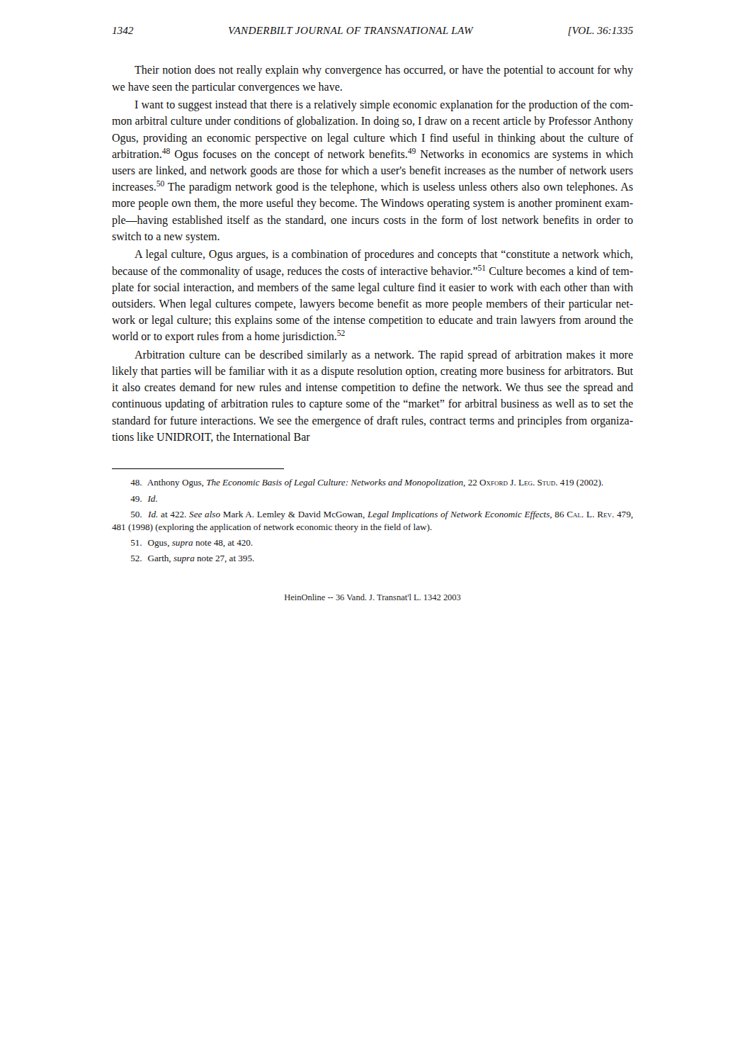1342 VANDERBILT JOURNAL OF TRANSNATIONAL LAW [VOL. 36:1335
Their notion does not really explain why convergence has occurred, or have the potential to account for why we have seen the particular convergences we have.
I want to suggest instead that there is a relatively simple economic explanation for the production of the common arbitral culture under conditions of globalization. In doing so, I draw on a recent article by Professor Anthony Ogus, providing an economic perspective on legal culture which I find useful in thinking about the culture of arbitration.48 Ogus focuses on the concept of network benefits.49 Networks in economics are systems in which users are linked, and network goods are those for which a user's benefit increases as the number of network users increases.50 The paradigm network good is the telephone, which is useless unless others also own telephones. As more people own them, the more useful they become. The Windows operating system is another prominent example—having established itself as the standard, one incurs costs in the form of lost network benefits in order to switch to a new system.
A legal culture, Ogus argues, is a combination of procedures and concepts that “constitute a network which, because of the commonality of usage, reduces the costs of interactive behavior.”51 Culture becomes a kind of template for social interaction, and members of the same legal culture find it easier to work with each other than with outsiders. When legal cultures compete, lawyers become benefit as more people members of their particular network or legal culture; this explains some of the intense competition to educate and train lawyers from around the world or to export rules from a home jurisdiction.52
Arbitration culture can be described similarly as a network. The rapid spread of arbitration makes it more likely that parties will be familiar with it as a dispute resolution option, creating more business for arbitrators. But it also creates demand for new rules and intense competition to define the network. We thus see the spread and continuous updating of arbitration rules to capture some of the “market” for arbitral business as well as to set the standard for future interactions. We see the emergence of draft rules, contract terms and principles from organizations like UNIDROIT, the International Bar
48. Anthony Ogus, The Economic Basis of Legal Culture: Networks and Monopolization, 22 Oxford J. Leg. Stud. 419 (2002).
49. Id.
50. Id. at 422. See also Mark A. Lemley & David McGowan, Legal Implications of Network Economic Effects, 86 Cal. L. Rev. 479, 481 (1998) (exploring the application of network economic theory in the field of law).
51. Ogus, supra note 48, at 420.
52. Garth, supra note 27, at 395.
HeinOnline -- 36 Vand. J. Transnat'l L. 1342 2003